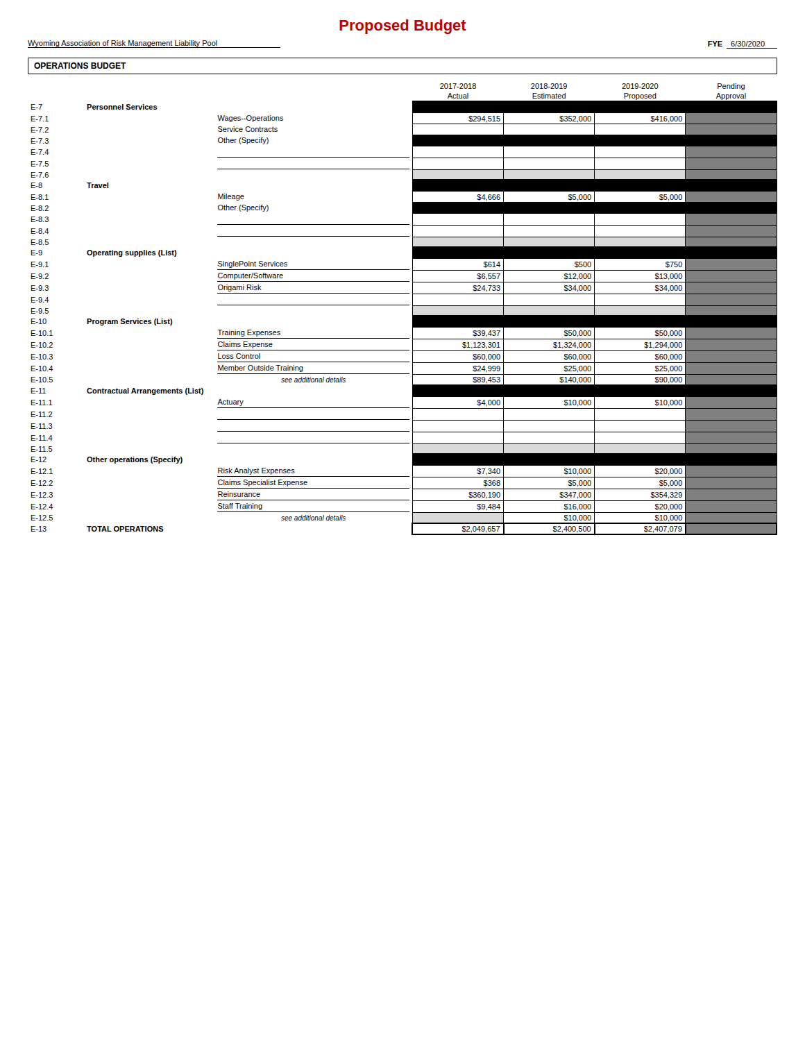Proposed Budget
Wyoming Association of Risk Management Liability Pool
FYE 6/30/2020
OPERATIONS BUDGET
| | | | 2017-2018 | 2018-2019 | 2019-2020 | Pending |
| --- | --- | --- | --- | --- | --- | --- |
| | | | Actual | Estimated | Proposed | Approval |
| E-7 | Personnel Services | | | | | |
| E-7.1 | | Wages--Operations | $294,515 | $352,000 | $416,000 | $416,000 |
| E-7.2 | | Service Contracts | | | | |
| E-7.3 | | Other (Specify) | | | | |
| E-7.4 | | | | | | |
| E-7.5 | | | | | | |
| E-7.6 | | | | | | |
| E-8 | Travel | | | | | |
| E-8.1 | | Mileage | $4,666 | $5,000 | $5,000 | $5,000 |
| E-8.2 | | Other (Specify) | | | | |
| E-8.3 | | | | | | |
| E-8.4 | | | | | | |
| E-8.5 | | | | | | |
| E-9 | Operating supplies (List) | | | | | |
| E-9.1 | | SinglePoint Services | $614 | $500 | $750 | $750 |
| E-9.2 | | Computer/Software | $6,557 | $12,000 | $13,000 | $13,000 |
| E-9.3 | | Origami Risk | $24,733 | $34,000 | $34,000 | $34,000 |
| E-9.4 | | | | | | |
| E-9.5 | | | | | | |
| E-10 | Program Services (List) | | | | | |
| E-10.1 | | Training Expenses | $39,437 | $50,000 | $50,000 | $50,000 |
| E-10.2 | | Claims Expense | $1,123,301 | $1,324,000 | $1,294,000 | $1,294,000 |
| E-10.3 | | Loss Control | $60,000 | $60,000 | $60,000 | $60,000 |
| E-10.4 | | Member Outside Training | $24,999 | $25,000 | $25,000 | $25,000 |
| E-10.5 | | see additional details | $89,453 | $140,000 | $90,000 | $90,000 |
| E-11 | Contractual Arrangements (List) | | | | | |
| E-11.1 | | Actuary | $4,000 | $10,000 | $10,000 | $10,000 |
| E-11.2 | | | | | | |
| E-11.3 | | | | | | |
| E-11.4 | | | | | | |
| E-11.5 | | | | | | |
| E-12 | Other operations (Specify) | | | | | |
| E-12.1 | | Risk Analyst Expenses | $7,340 | $10,000 | $20,000 | $20,000 |
| E-12.2 | | Claims Specialist Expense | $368 | $5,000 | $5,000 | $5,000 |
| E-12.3 | | Reinsurance | $360,190 | $347,000 | $354,329 | $354,329 |
| E-12.4 | | Staff Training | $9,484 | $16,000 | $20,000 | $20,000 |
| E-12.5 | | see additional details | | $10,000 | $10,000 | $10,000 |
| E-13 | TOTAL OPERATIONS | | $2,049,657 | $2,400,500 | $2,407,079 | $2,407,079 |